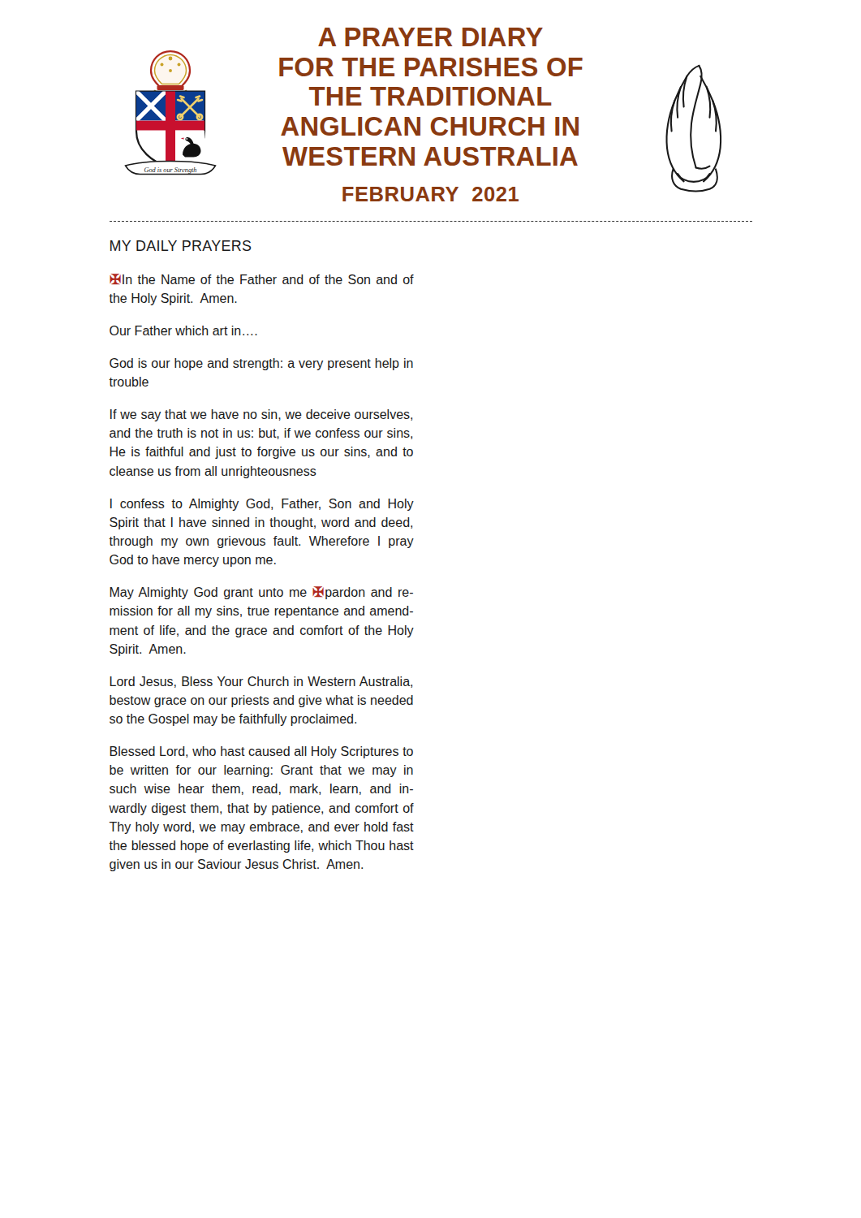God is our Strength
A Prayer Diary
for the Parishes of
the Traditional
Anglican Church in
Western Australia
February 2021
MY DAILY PRAYERS
✠In the Name of the Father and of the Son and of the Holy Spirit. Amen.
Our Father which art in….
God is our hope and strength: a very present help in trouble
If we say that we have no sin, we deceive ourselves, and the truth is not in us: but, if we confess our sins, He is faithful and just to forgive us our sins, and to cleanse us from all unrighteousness
I confess to Almighty God, Father, Son and Holy Spirit that I have sinned in thought, word and deed, through my own grievous fault. Wherefore I pray God to have mercy upon me.
May Almighty God grant unto me ✠pardon and remission for all my sins, true repentance and amendment of life, and the grace and comfort of the Holy Spirit. Amen.
Lord Jesus, Bless Your Church in Western Australia, bestow grace on our priests and give what is needed so the Gospel may be faithfully proclaimed.
Blessed Lord, who hast caused all Holy Scriptures to be written for our learning: Grant that we may in such wise hear them, read, mark, learn, and inwardly digest them, that by patience, and comfort of Thy holy word, we may embrace, and ever hold fast the blessed hope of everlasting life, which Thou hast given us in our Saviour Jesus Christ. Amen.